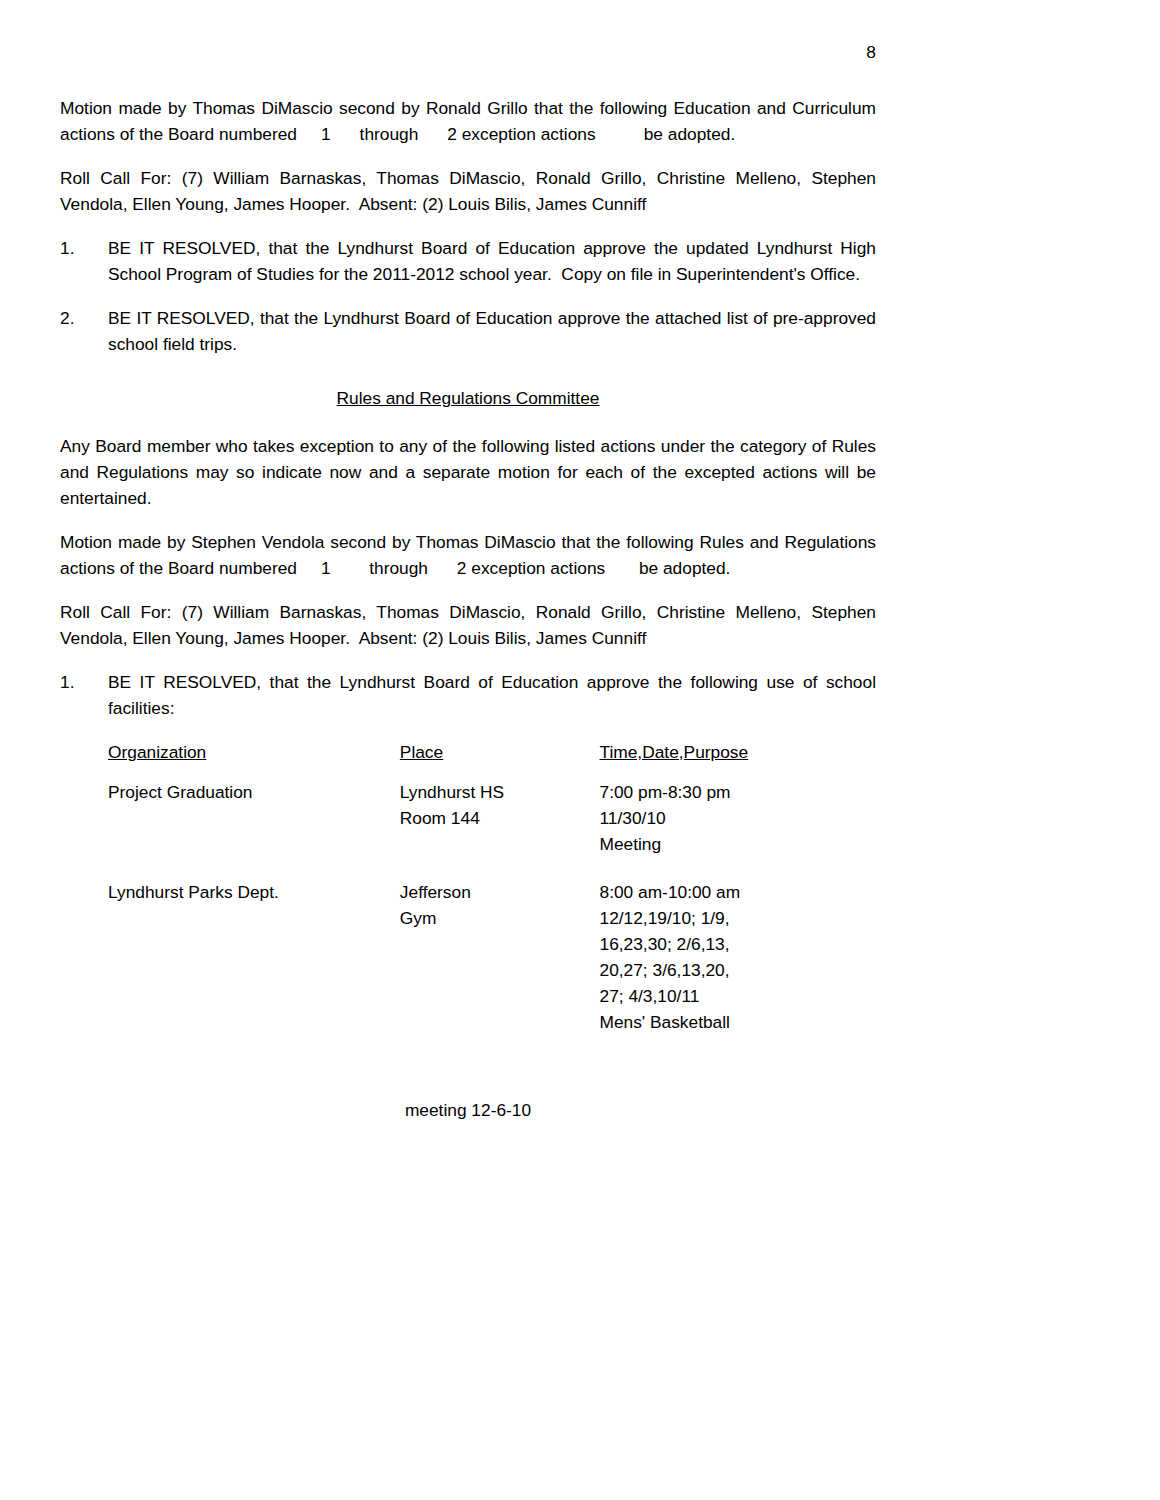8
Motion made by Thomas DiMascio second by Ronald Grillo that the following Education and Curriculum actions of the Board numbered 1 through 2 exception actions be adopted.
Roll Call For: (7) William Barnaskas, Thomas DiMascio, Ronald Grillo, Christine Melleno, Stephen Vendola, Ellen Young, James Hooper. Absent: (2) Louis Bilis, James Cunniff
1.
BE IT RESOLVED, that the Lyndhurst Board of Education approve the updated Lyndhurst High School Program of Studies for the 2011-2012 school year. Copy on file in Superintendent's Office.
2.
BE IT RESOLVED, that the Lyndhurst Board of Education approve the attached list of pre-approved school field trips.
Rules and Regulations Committee
Any Board member who takes exception to any of the following listed actions under the category of Rules and Regulations may so indicate now and a separate motion for each of the excepted actions will be entertained.
Motion made by Stephen Vendola second by Thomas DiMascio that the following Rules and Regulations actions of the Board numbered 1 through 2 exception actions be adopted.
Roll Call For: (7) William Barnaskas, Thomas DiMascio, Ronald Grillo, Christine Melleno, Stephen Vendola, Ellen Young, James Hooper. Absent: (2) Louis Bilis, James Cunniff
1.
BE IT RESOLVED, that the Lyndhurst Board of Education approve the following use of school facilities:
| Organization | Place | Time,Date,Purpose |
| --- | --- | --- |
| Project Graduation | Lyndhurst HS Room 144 | 7:00 pm-8:30 pm 11/30/10 Meeting |
| Lyndhurst Parks Dept. | Jefferson Gym | 8:00 am-10:00 am 12/12,19/10; 1/9, 16,23,30; 2/6,13, 20,27; 3/6,13,20, 27; 4/3,10/11 Mens' Basketball |
meeting 12-6-10